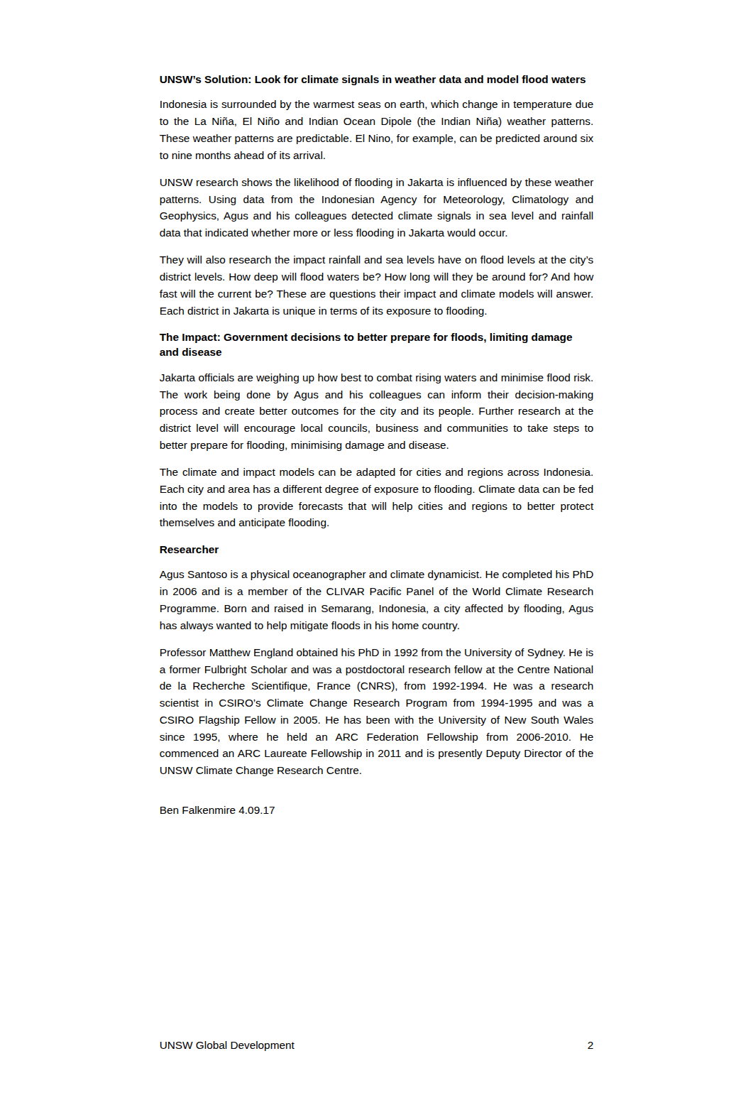UNSW’s Solution: Look for climate signals in weather data and model flood waters
Indonesia is surrounded by the warmest seas on earth, which change in temperature due to the La Niña, El Niño and Indian Ocean Dipole (the Indian Niña) weather patterns. These weather patterns are predictable. El Nino, for example, can be predicted around six to nine months ahead of its arrival.
UNSW research shows the likelihood of flooding in Jakarta is influenced by these weather patterns. Using data from the Indonesian Agency for Meteorology, Climatology and Geophysics, Agus and his colleagues detected climate signals in sea level and rainfall data that indicated whether more or less flooding in Jakarta would occur.
They will also research the impact rainfall and sea levels have on flood levels at the city’s district levels. How deep will flood waters be? How long will they be around for? And how fast will the current be? These are questions their impact and climate models will answer. Each district in Jakarta is unique in terms of its exposure to flooding.
The Impact: Government decisions to better prepare for floods, limiting damage and disease
Jakarta officials are weighing up how best to combat rising waters and minimise flood risk. The work being done by Agus and his colleagues can inform their decision-making process and create better outcomes for the city and its people. Further research at the district level will encourage local councils, business and communities to take steps to better prepare for flooding, minimising damage and disease.
The climate and impact models can be adapted for cities and regions across Indonesia. Each city and area has a different degree of exposure to flooding. Climate data can be fed into the models to provide forecasts that will help cities and regions to better protect themselves and anticipate flooding.
Researcher
Agus Santoso is a physical oceanographer and climate dynamicist. He completed his PhD in 2006 and is a member of the CLIVAR Pacific Panel of the World Climate Research Programme. Born and raised in Semarang, Indonesia, a city affected by flooding, Agus has always wanted to help mitigate floods in his home country.
Professor Matthew England obtained his PhD in 1992 from the University of Sydney. He is a former Fulbright Scholar and was a postdoctoral research fellow at the Centre National de la Recherche Scientifique, France (CNRS), from 1992-1994. He was a research scientist in CSIRO’s Climate Change Research Program from 1994-1995 and was a CSIRO Flagship Fellow in 2005. He has been with the University of New South Wales since 1995, where he held an ARC Federation Fellowship from 2006-2010. He commenced an ARC Laureate Fellowship in 2011 and is presently Deputy Director of the UNSW Climate Change Research Centre.
Ben Falkenmire 4.09.17
UNSW Global Development 2